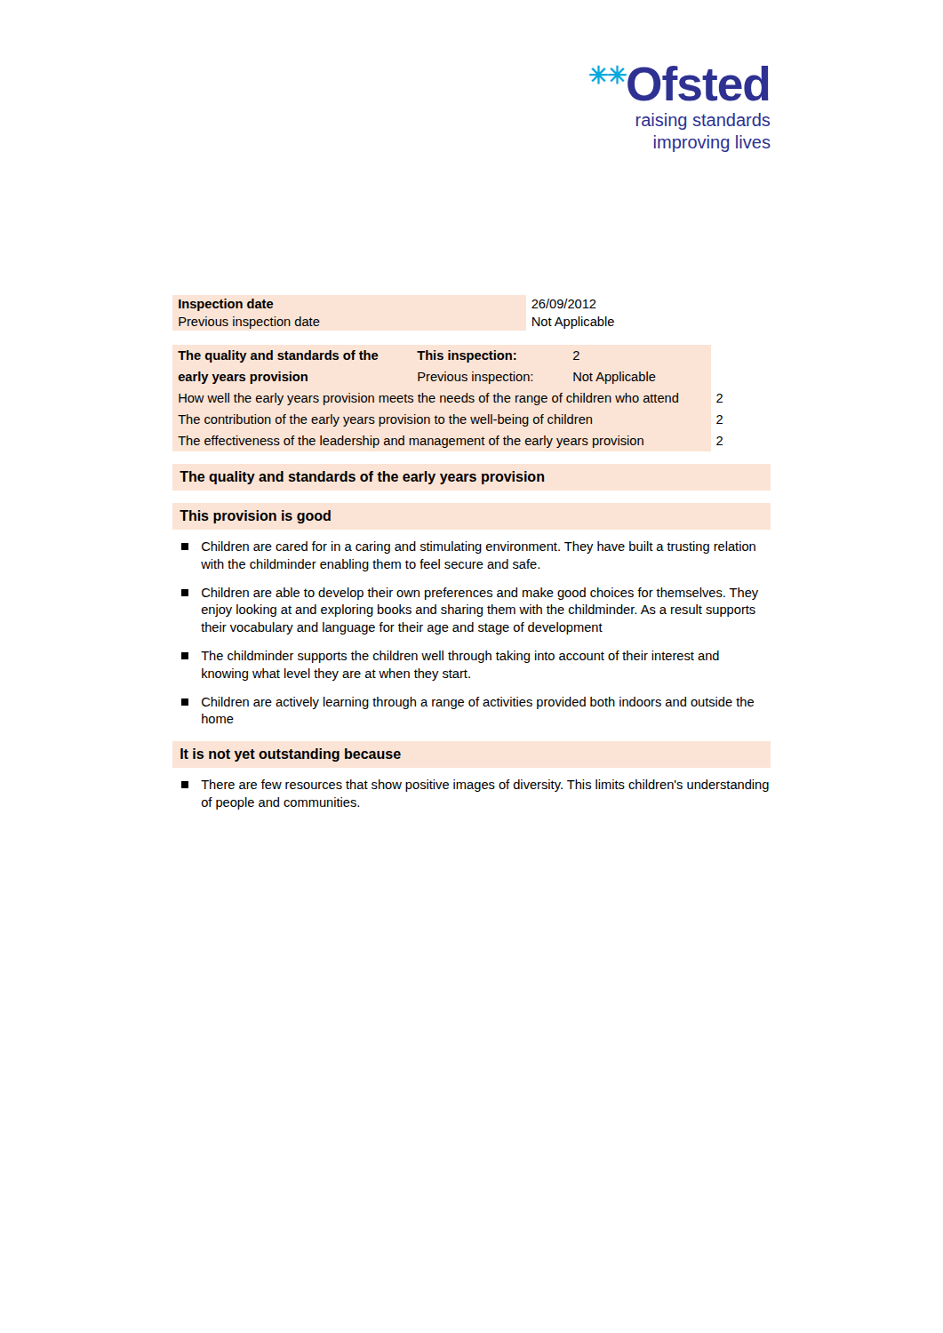✳✳Ofsted
raising standards
improving lives
| Inspection date | 26/09/2012 | |
| Previous inspection date | Not Applicable | |
| The quality and standards of the | This inspection: | 2 | |
| early years provision | Previous inspection: | Not Applicable | |
| How well the early years provision meets the needs of the range of children who attend | 2 |
| The contribution of the early years provision to the well-being of children | 2 |
| The effectiveness of the leadership and management of the early years provision | 2 |
The quality and standards of the early years provision
This provision is good
Children are cared for in a caring and stimulating environment. They have built a trusting relation with the childminder enabling them to feel secure and safe.
Children are able to develop their own preferences and make good choices for themselves. They enjoy looking at and exploring books and sharing them with the childminder. As a result supports their vocabulary and language for their age and stage of development
The childminder supports the children well through taking into account of their interest and knowing what level they are at when they start.
Children are actively learning through a range of activities provided both indoors and outside the home
It is not yet outstanding because
There are few resources that show positive images of diversity. This limits children's understanding of people and communities.